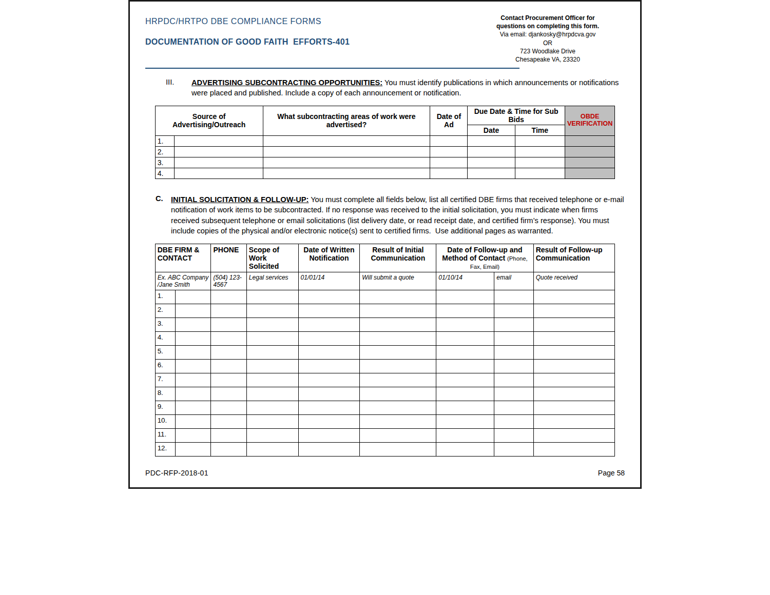HRPDC/HRTPO DBE COMPLIANCE FORMS
DOCUMENTATION OF GOOD FAITH EFFORTS-401
Contact Procurement Officer for
questions on completing this form.
Via email: djankosky@hrpdcva.gov
OR
723 Woodlake Drive
Chesapeake VA, 23320
III.
ADVERTISING SUBCONTRACTING OPPORTUNITIES: You must identify publications in which announcements or notifications were placed and published. Include a copy of each announcement or notification.
| Source of Advertising/Outreach | What subcontracting areas of work were advertised? | Date of Ad | Due Date & Time for Sub Bids | OBDE VERIFICATION |
| --- | --- | --- | --- | --- |
| Date | Time |
| 1. | | | | | | |
| 2. | | | | | | |
| 3. | | | | | | |
| 4. | | | | | | |
C.
INITIAL SOLICITATION & FOLLOW-UP: You must complete all fields below, list all certified DBE firms that received telephone or e-mail notification of work items to be subcontracted. If no response was received to the initial solicitation, you must indicate when firms received subsequent telephone or email solicitations (list delivery date, or read receipt date, and certified firm’s response). You must include copies of the physical and/or electronic notice(s) sent to certified firms. Use additional pages as warranted.
| DBE FIRM & CONTACT | PHONE | Scope of Work Solicited | Date of Written Notification | Result of Initial Communication | Date of Follow-up and Method of Contact (Phone, Fax, Email) | Result of Follow-up Communication |
| --- | --- | --- | --- | --- | --- | --- |
| Ex. ABC Company /Jane Smith | (504) 123-4567 | Legal services | 01/01/14 | Will submit a quote | 01/10/14 | email | Quote received |
| 1. | | | | | | | | |
| 2. | | | | | | | | |
| 3. | | | | | | | | |
| 4. | | | | | | | | |
| 5. | | | | | | | | |
| 6. | | | | | | | | |
| 7. | | | | | | | | |
| 8. | | | | | | | | |
| 9. | | | | | | | | |
| 10. | | | | | | | | |
| 11. | | | | | | | | |
| 12. | | | | | | | | |
PDC-RFP-2018-01
Page 58